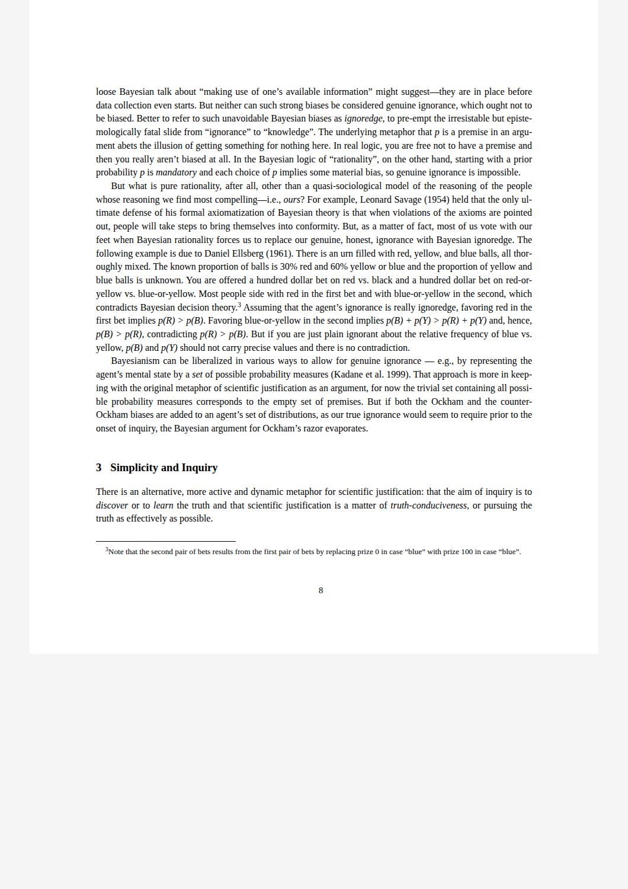loose Bayesian talk about “making use of one’s available information” might suggest—they are in place before data collection even starts. But neither can such strong biases be considered genuine ignorance, which ought not to be biased. Better to refer to such unavoidable Bayesian biases as ignoredge, to pre-empt the irresistable but epistemologically fatal slide from “ignorance” to “knowledge”. The underlying metaphor that p is a premise in an argument abets the illusion of getting something for nothing here. In real logic, you are free not to have a premise and then you really aren’t biased at all. In the Bayesian logic of “rationality”, on the other hand, starting with a prior probability p is mandatory and each choice of p implies some material bias, so genuine ignorance is impossible.
But what is pure rationality, after all, other than a quasi-sociological model of the reasoning of the people whose reasoning we find most compelling—i.e., ours? For example, Leonard Savage (1954) held that the only ultimate defense of his formal axiomatization of Bayesian theory is that when violations of the axioms are pointed out, people will take steps to bring themselves into conformity. But, as a matter of fact, most of us vote with our feet when Bayesian rationality forces us to replace our genuine, honest, ignorance with Bayesian ignoredge. The following example is due to Daniel Ellsberg (1961). There is an urn filled with red, yellow, and blue balls, all thoroughly mixed. The known proportion of balls is 30% red and 60% yellow or blue and the proportion of yellow and blue balls is unknown. You are offered a hundred dollar bet on red vs. black and a hundred dollar bet on red-or-yellow vs. blue-or-yellow. Most people side with red in the first bet and with blue-or-yellow in the second, which contradicts Bayesian decision theory.3 Assuming that the agent’s ignorance is really ignoredge, favoring red in the first bet implies p(R) > p(B). Favoring blue-or-yellow in the second implies p(B) + p(Y) > p(R) + p(Y) and, hence, p(B) > p(R), contradicting p(R) > p(B). But if you are just plain ignorant about the relative frequency of blue vs. yellow, p(B) and p(Y) should not carry precise values and there is no contradiction.
Bayesianism can be liberalized in various ways to allow for genuine ignorance — e.g., by representing the agent’s mental state by a set of possible probability measures (Kadane et al. 1999). That approach is more in keeping with the original metaphor of scientific justification as an argument, for now the trivial set containing all possible probability measures corresponds to the empty set of premises. But if both the Ockham and the counter-Ockham biases are added to an agent’s set of distributions, as our true ignorance would seem to require prior to the onset of inquiry, the Bayesian argument for Ockham’s razor evaporates.
3 Simplicity and Inquiry
There is an alternative, more active and dynamic metaphor for scientific justification: that the aim of inquiry is to discover or to learn the truth and that scientific justification is a matter of truth-conduciveness, or pursuing the truth as effectively as possible.
3Note that the second pair of bets results from the first pair of bets by replacing prize 0 in case “blue” with prize 100 in case “blue”.
8